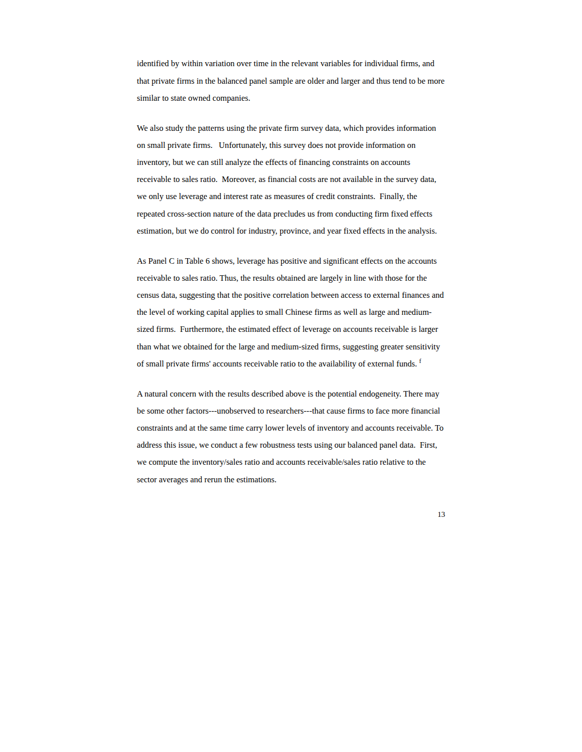identified by within variation over time in the relevant variables for individual firms, and that private firms in the balanced panel sample are older and larger and thus tend to be more similar to state owned companies.
We also study the patterns using the private firm survey data, which provides information on small private firms. Unfortunately, this survey does not provide information on inventory, but we can still analyze the effects of financing constraints on accounts receivable to sales ratio. Moreover, as financial costs are not available in the survey data, we only use leverage and interest rate as measures of credit constraints. Finally, the repeated cross-section nature of the data precludes us from conducting firm fixed effects estimation, but we do control for industry, province, and year fixed effects in the analysis.
As Panel C in Table 6 shows, leverage has positive and significant effects on the accounts receivable to sales ratio. Thus, the results obtained are largely in line with those for the census data, suggesting that the positive correlation between access to external finances and the level of working capital applies to small Chinese firms as well as large and medium-sized firms. Furthermore, the estimated effect of leverage on accounts receivable is larger than what we obtained for the large and medium-sized firms, suggesting greater sensitivity of small private firms' accounts receivable ratio to the availability of external funds. f
A natural concern with the results described above is the potential endogeneity. There may be some other factors---unobserved to researchers---that cause firms to face more financial constraints and at the same time carry lower levels of inventory and accounts receivable. To address this issue, we conduct a few robustness tests using our balanced panel data. First, we compute the inventory/sales ratio and accounts receivable/sales ratio relative to the sector averages and rerun the estimations.
13